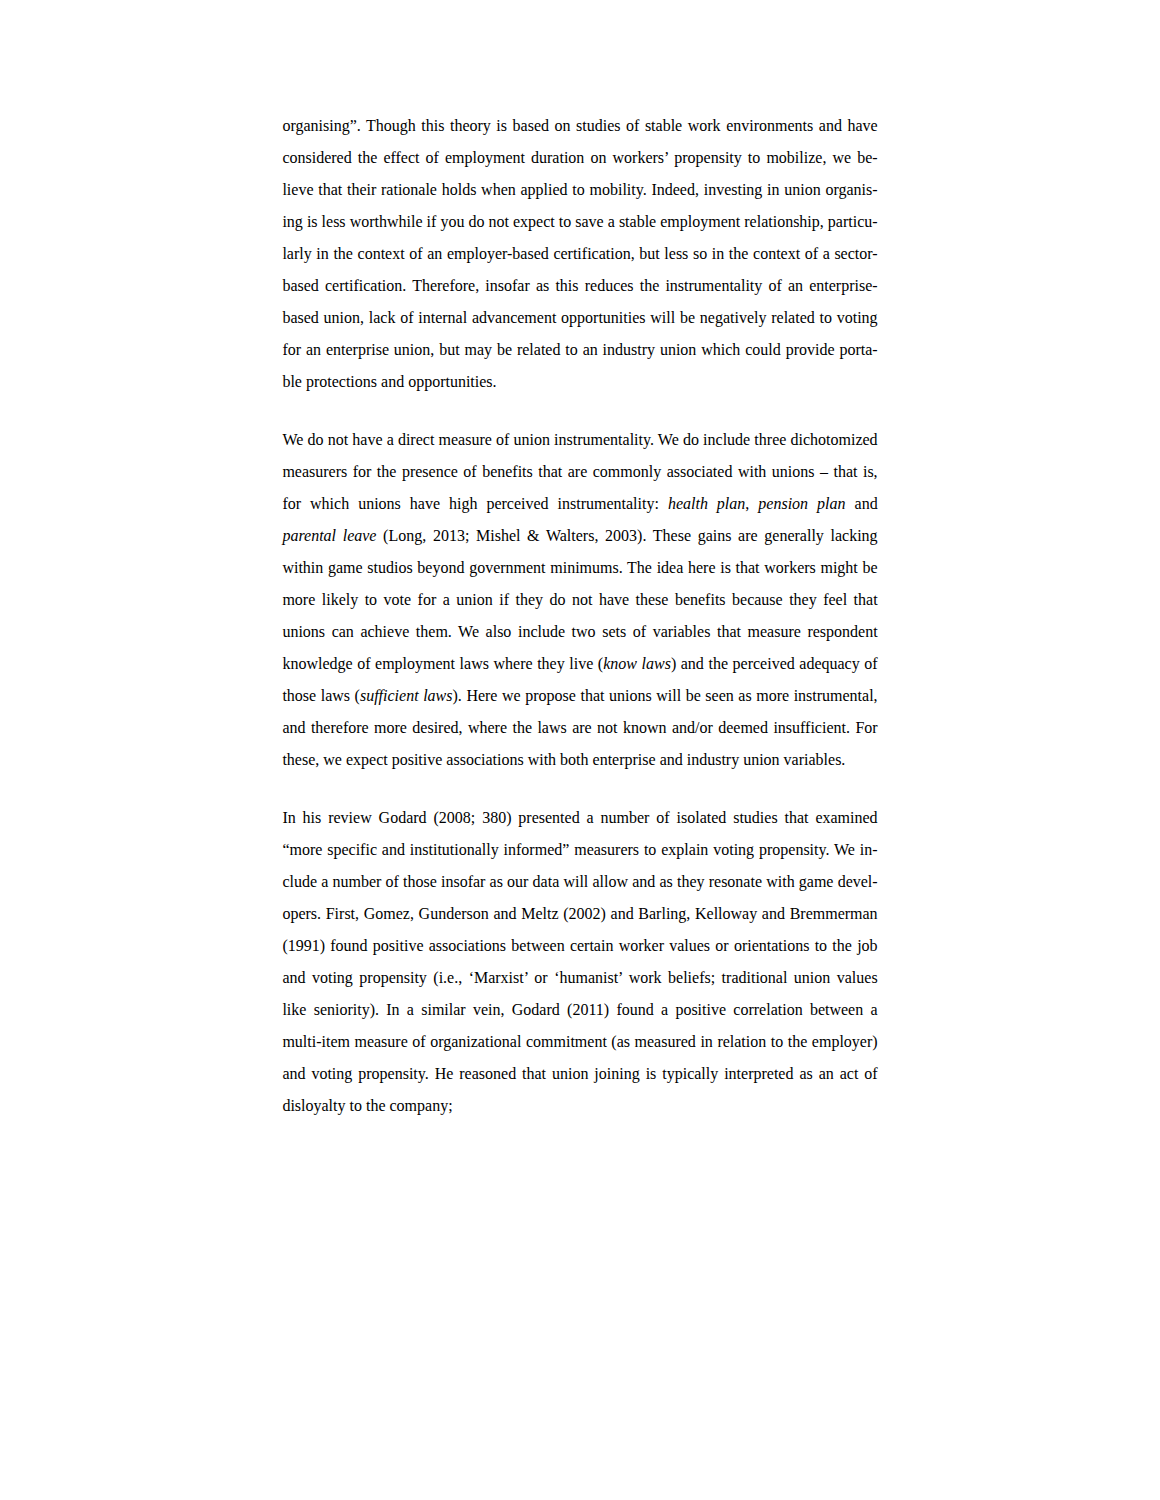organising”. Though this theory is based on studies of stable work environments and have considered the effect of employment duration on workers’ propensity to mobilize, we believe that their rationale holds when applied to mobility. Indeed, investing in union organising is less worthwhile if you do not expect to save a stable employment relationship, particularly in the context of an employer-based certification, but less so in the context of a sector-based certification. Therefore, insofar as this reduces the instrumentality of an enterprise-based union, lack of internal advancement opportunities will be negatively related to voting for an enterprise union, but may be related to an industry union which could provide portable protections and opportunities.
We do not have a direct measure of union instrumentality. We do include three dichotomized measurers for the presence of benefits that are commonly associated with unions – that is, for which unions have high perceived instrumentality: health plan, pension plan and parental leave (Long, 2013; Mishel & Walters, 2003). These gains are generally lacking within game studios beyond government minimums. The idea here is that workers might be more likely to vote for a union if they do not have these benefits because they feel that unions can achieve them. We also include two sets of variables that measure respondent knowledge of employment laws where they live (know laws) and the perceived adequacy of those laws (sufficient laws). Here we propose that unions will be seen as more instrumental, and therefore more desired, where the laws are not known and/or deemed insufficient. For these, we expect positive associations with both enterprise and industry union variables.
In his review Godard (2008; 380) presented a number of isolated studies that examined “more specific and institutionally informed” measurers to explain voting propensity. We include a number of those insofar as our data will allow and as they resonate with game developers. First, Gomez, Gunderson and Meltz (2002) and Barling, Kelloway and Bremmerman (1991) found positive associations between certain worker values or orientations to the job and voting propensity (i.e., ‘Marxist’ or ‘humanist’ work beliefs; traditional union values like seniority). In a similar vein, Godard (2011) found a positive correlation between a multi-item measure of organizational commitment (as measured in relation to the employer) and voting propensity. He reasoned that union joining is typically interpreted as an act of disloyalty to the company;